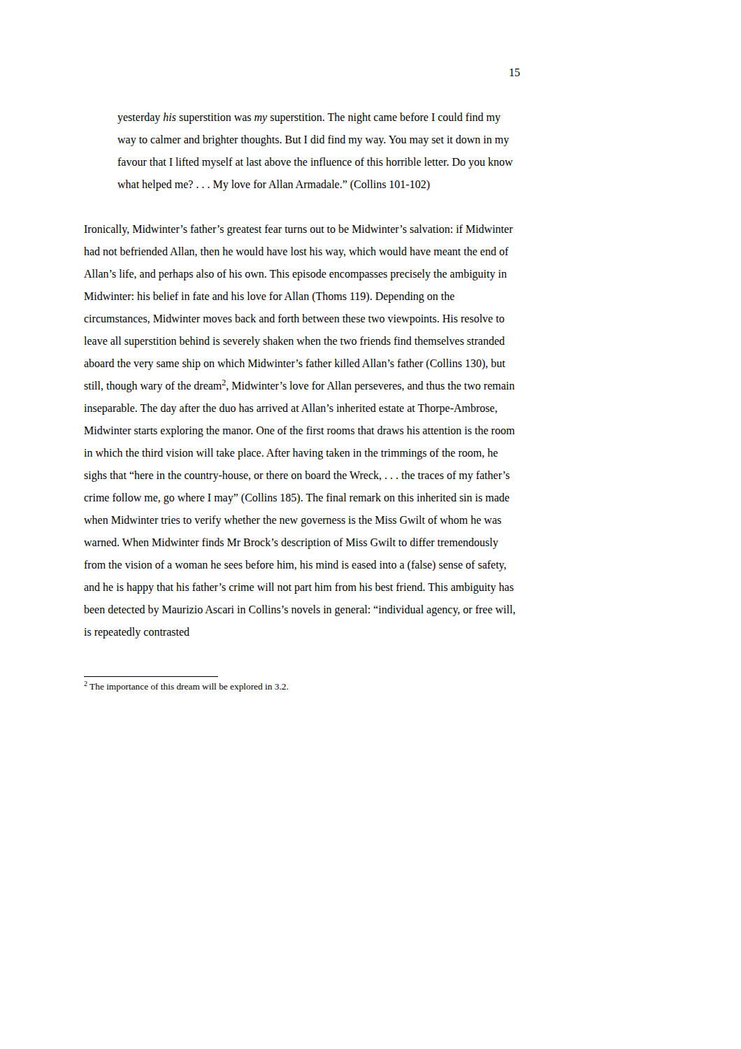15
yesterday his superstition was my superstition. The night came before I could find my way to calmer and brighter thoughts. But I did find my way. You may set it down in my favour that I lifted myself at last above the influence of this horrible letter. Do you know what helped me? . . . My love for Allan Armadale.” (Collins 101-102)
Ironically, Midwinter’s father’s greatest fear turns out to be Midwinter’s salvation: if Midwinter had not befriended Allan, then he would have lost his way, which would have meant the end of Allan’s life, and perhaps also of his own. This episode encompasses precisely the ambiguity in Midwinter: his belief in fate and his love for Allan (Thoms 119). Depending on the circumstances, Midwinter moves back and forth between these two viewpoints. His resolve to leave all superstition behind is severely shaken when the two friends find themselves stranded aboard the very same ship on which Midwinter’s father killed Allan’s father (Collins 130), but still, though wary of the dream2, Midwinter’s love for Allan perseveres, and thus the two remain inseparable. The day after the duo has arrived at Allan’s inherited estate at Thorpe-Ambrose, Midwinter starts exploring the manor. One of the first rooms that draws his attention is the room in which the third vision will take place. After having taken in the trimmings of the room, he sighs that “here in the country-house, or there on board the Wreck, . . . the traces of my father’s crime follow me, go where I may” (Collins 185). The final remark on this inherited sin is made when Midwinter tries to verify whether the new governess is the Miss Gwilt of whom he was warned. When Midwinter finds Mr Brock’s description of Miss Gwilt to differ tremendously from the vision of a woman he sees before him, his mind is eased into a (false) sense of safety, and he is happy that his father’s crime will not part him from his best friend. This ambiguity has been detected by Maurizio Ascari in Collins’s novels in general: “individual agency, or free will, is repeatedly contrasted
2 The importance of this dream will be explored in 3.2.